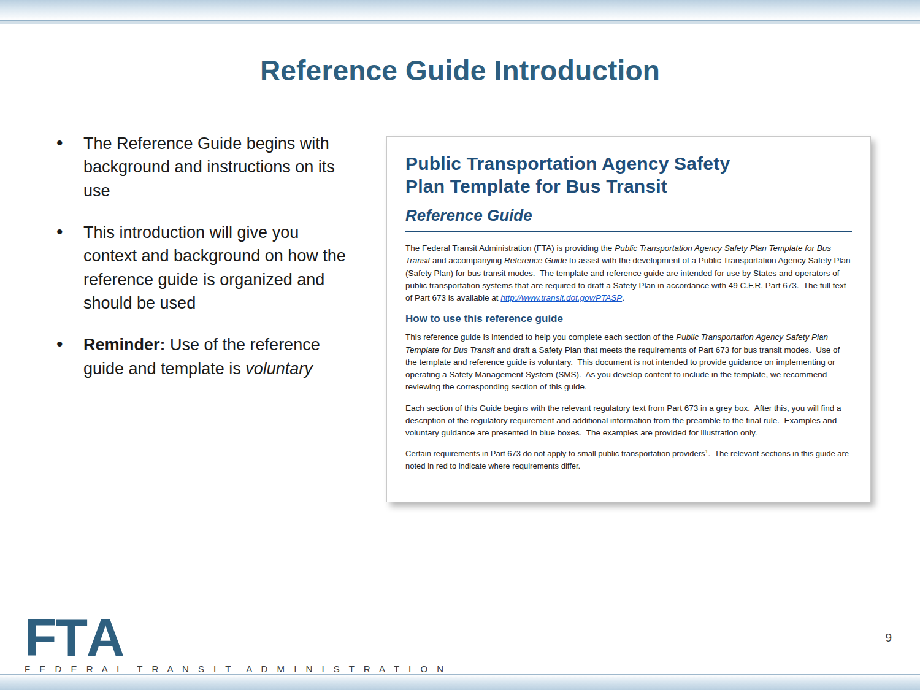Reference Guide Introduction
The Reference Guide begins with background and instructions on its use
This introduction will give you context and background on how the reference guide is organized and should be used
Reminder: Use of the reference guide and template is voluntary
Public Transportation Agency Safety
Plan Template for Bus Transit
Reference Guide
The Federal Transit Administration (FTA) is providing the Public Transportation Agency Safety Plan Template for Bus Transit and accompanying Reference Guide to assist with the development of a Public Transportation Agency Safety Plan (Safety Plan) for bus transit modes. The template and reference guide are intended for use by States and operators of public transportation systems that are required to draft a Safety Plan in accordance with 49 C.F.R. Part 673. The full text of Part 673 is available at http://www.transit.dot.gov/PTASP.
How to use this reference guide
This reference guide is intended to help you complete each section of the Public Transportation Agency Safety Plan Template for Bus Transit and draft a Safety Plan that meets the requirements of Part 673 for bus transit modes. Use of the template and reference guide is voluntary. This document is not intended to provide guidance on implementing or operating a Safety Management System (SMS). As you develop content to include in the template, we recommend reviewing the corresponding section of this guide.
Each section of this Guide begins with the relevant regulatory text from Part 673 in a grey box. After this, you will find a description of the regulatory requirement and additional information from the preamble to the final rule. Examples and voluntary guidance are presented in blue boxes. The examples are provided for illustration only.
Certain requirements in Part 673 do not apply to small public transportation providers1. The relevant sections in this guide are noted in red to indicate where requirements differ.
FTA
F E D E R A L T R A N S I T A D M I N I S T R A T I O N
9